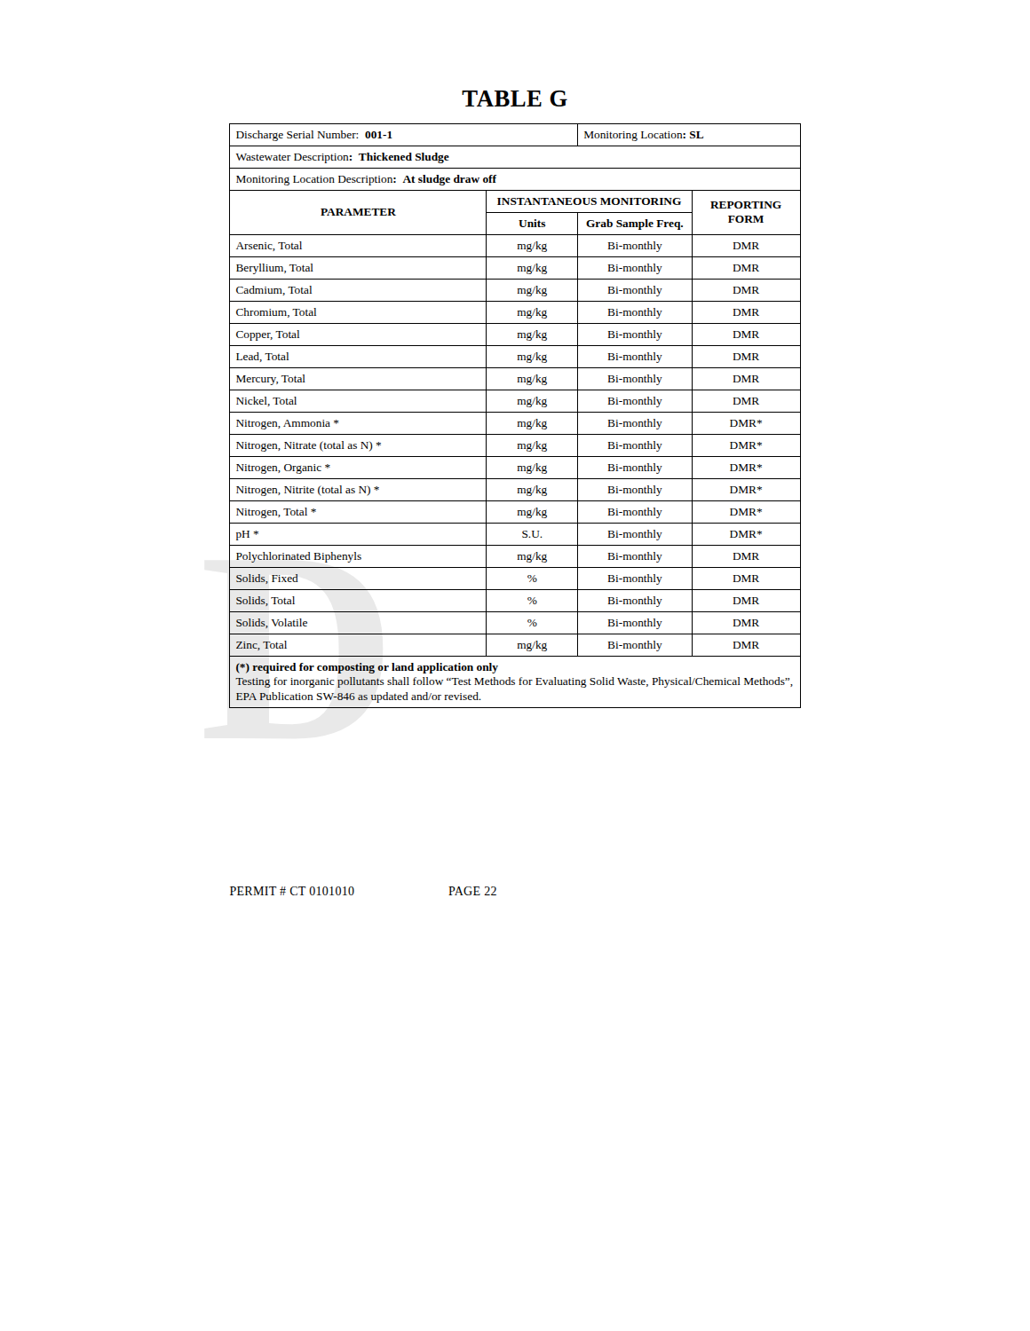D
TABLE G
| Discharge Serial Number: 001-1 | Monitoring Location : SL |
| Wastewater Description : Thickened Sludge |
| Monitoring Location Description : At sludge draw off |
| PARAMETER | INSTANTANEOUS MONITORING | REPORTING FORM |
| Units | Grab Sample Freq. |
| Arsenic, Total | mg/kg | Bi-monthly | DMR |
| Beryllium, Total | mg/kg | Bi-monthly | DMR |
| Cadmium, Total | mg/kg | Bi-monthly | DMR |
| Chromium, Total | mg/kg | Bi-monthly | DMR |
| Copper, Total | mg/kg | Bi-monthly | DMR |
| Lead, Total | mg/kg | Bi-monthly | DMR |
| Mercury, Total | mg/kg | Bi-monthly | DMR |
| Nickel, Total | mg/kg | Bi-monthly | DMR |
| Nitrogen, Ammonia * | mg/kg | Bi-monthly | DMR* |
| Nitrogen, Nitrate (total as N) * | mg/kg | Bi-monthly | DMR* |
| Nitrogen, Organic * | mg/kg | Bi-monthly | DMR* |
| Nitrogen, Nitrite (total as N) * | mg/kg | Bi-monthly | DMR* |
| Nitrogen, Total * | mg/kg | Bi-monthly | DMR* |
| pH * | S.U. | Bi-monthly | DMR* |
| Polychlorinated Biphenyls | mg/kg | Bi-monthly | DMR |
| Solids, Fixed | % | Bi-monthly | DMR |
| Solids, Total | % | Bi-monthly | DMR |
| Solids, Volatile | % | Bi-monthly | DMR |
| Zinc, Total | mg/kg | Bi-monthly | DMR |
| (*) required for composting or land application only Testing for inorganic pollutants shall follow “Test Methods for Evaluating Solid Waste, Physical/Chemical Methods”, EPA Publication SW-846 as updated and/or revised. |
PERMIT # CT 0101010PAGE 22